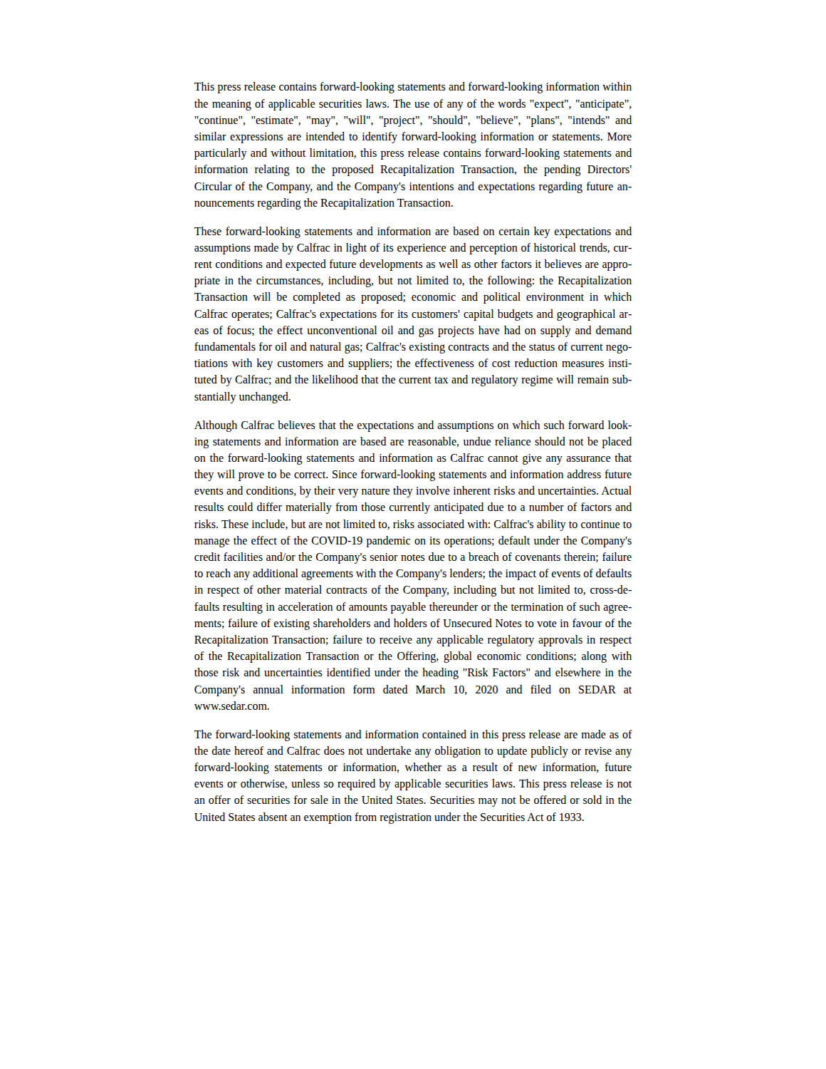This press release contains forward-looking statements and forward-looking information within the meaning of applicable securities laws. The use of any of the words "expect", "anticipate", "continue", "estimate", "may", "will", "project", "should", "believe", "plans", "intends" and similar expressions are intended to identify forward-looking information or statements. More particularly and without limitation, this press release contains forward-looking statements and information relating to the proposed Recapitalization Transaction, the pending Directors' Circular of the Company, and the Company's intentions and expectations regarding future announcements regarding the Recapitalization Transaction.
These forward-looking statements and information are based on certain key expectations and assumptions made by Calfrac in light of its experience and perception of historical trends, current conditions and expected future developments as well as other factors it believes are appropriate in the circumstances, including, but not limited to, the following: the Recapitalization Transaction will be completed as proposed; economic and political environment in which Calfrac operates; Calfrac's expectations for its customers' capital budgets and geographical areas of focus; the effect unconventional oil and gas projects have had on supply and demand fundamentals for oil and natural gas; Calfrac's existing contracts and the status of current negotiations with key customers and suppliers; the effectiveness of cost reduction measures instituted by Calfrac; and the likelihood that the current tax and regulatory regime will remain substantially unchanged.
Although Calfrac believes that the expectations and assumptions on which such forward looking statements and information are based are reasonable, undue reliance should not be placed on the forward-looking statements and information as Calfrac cannot give any assurance that they will prove to be correct. Since forward-looking statements and information address future events and conditions, by their very nature they involve inherent risks and uncertainties. Actual results could differ materially from those currently anticipated due to a number of factors and risks. These include, but are not limited to, risks associated with: Calfrac's ability to continue to manage the effect of the COVID-19 pandemic on its operations; default under the Company's credit facilities and/or the Company's senior notes due to a breach of covenants therein; failure to reach any additional agreements with the Company's lenders; the impact of events of defaults in respect of other material contracts of the Company, including but not limited to, cross-defaults resulting in acceleration of amounts payable thereunder or the termination of such agreements; failure of existing shareholders and holders of Unsecured Notes to vote in favour of the Recapitalization Transaction; failure to receive any applicable regulatory approvals in respect of the Recapitalization Transaction or the Offering, global economic conditions; along with those risk and uncertainties identified under the heading "Risk Factors" and elsewhere in the Company's annual information form dated March 10, 2020 and filed on SEDAR at www.sedar.com.
The forward-looking statements and information contained in this press release are made as of the date hereof and Calfrac does not undertake any obligation to update publicly or revise any forward-looking statements or information, whether as a result of new information, future events or otherwise, unless so required by applicable securities laws. This press release is not an offer of securities for sale in the United States. Securities may not be offered or sold in the United States absent an exemption from registration under the Securities Act of 1933.